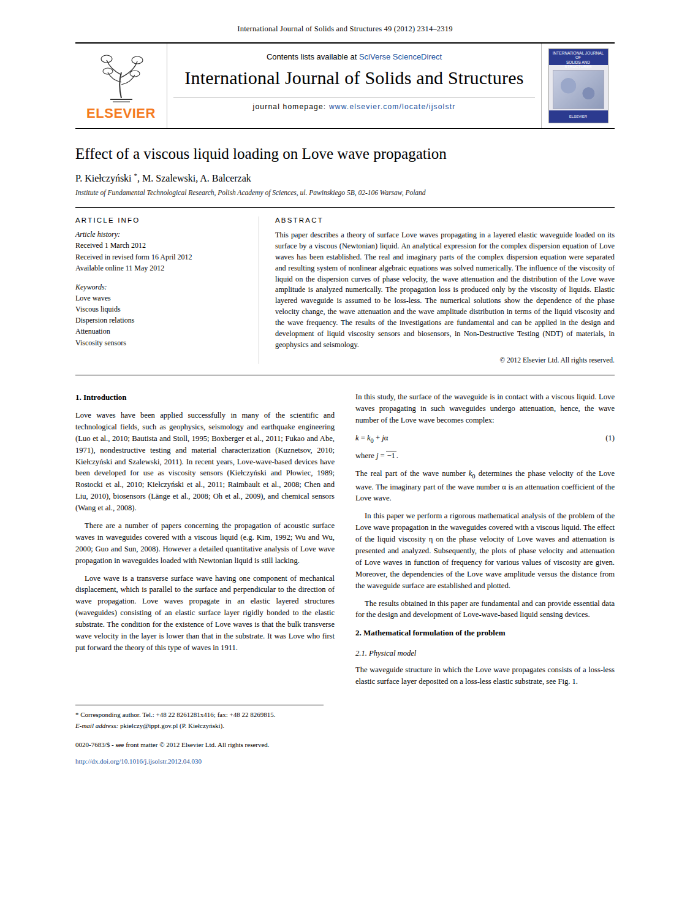International Journal of Solids and Structures 49 (2012) 2314–2319
ELSEVIER
Contents lists available at SciVerse ScienceDirect
International Journal of Solids and Structures
journal homepage: www.elsevier.com/locate/ijsolstr
INTERNATIONAL JOURNAL OF
SOLIDS AND
STRUCTURES
ELSEVIER
Effect of a viscous liquid loading on Love wave propagation
P. Kiełczyński *, M. Szalewski, A. Balcerzak
Institute of Fundamental Technological Research, Polish Academy of Sciences, ul. Pawinskiego 5B, 02-106 Warsaw, Poland
Article info
Article history:
Received 1 March 2012
Received in revised form 16 April 2012
Available online 11 May 2012
Keywords:
Love waves
Viscous liquids
Dispersion relations
Attenuation
Viscosity sensors
Abstract
This paper describes a theory of surface Love waves propagating in a layered elastic waveguide loaded on its surface by a viscous (Newtonian) liquid. An analytical expression for the complex dispersion equation of Love waves has been established. The real and imaginary parts of the complex dispersion equation were separated and resulting system of nonlinear algebraic equations was solved numerically. The influence of the viscosity of liquid on the dispersion curves of phase velocity, the wave attenuation and the distribution of the Love wave amplitude is analyzed numerically. The propagation loss is produced only by the viscosity of liquids. Elastic layered waveguide is assumed to be loss-less. The numerical solutions show the dependence of the phase velocity change, the wave attenuation and the wave amplitude distribution in terms of the liquid viscosity and the wave frequency. The results of the investigations are fundamental and can be applied in the design and development of liquid viscosity sensors and biosensors, in Non-Destructive Testing (NDT) of materials, in geophysics and seismology.
© 2012 Elsevier Ltd. All rights reserved.
1. Introduction
Love waves have been applied successfully in many of the scientific and technological fields, such as geophysics, seismology and earthquake engineering (Luo et al., 2010; Bautista and Stoll, 1995; Boxberger et al., 2011; Fukao and Abe, 1971), nondestructive testing and material characterization (Kuznetsov, 2010; Kiełczyński and Szalewski, 2011). In recent years, Love-wave-based devices have been developed for use as viscosity sensors (Kiełczyński and Płowiec, 1989; Rostocki et al., 2010; Kiełczyński et al., 2011; Raimbault et al., 2008; Chen and Liu, 2010), biosensors (Länge et al., 2008; Oh et al., 2009), and chemical sensors (Wang et al., 2008).
There are a number of papers concerning the propagation of acoustic surface waves in waveguides covered with a viscous liquid (e.g. Kim, 1992; Wu and Wu, 2000; Guo and Sun, 2008). However a detailed quantitative analysis of Love wave propagation in waveguides loaded with Newtonian liquid is still lacking.
Love wave is a transverse surface wave having one component of mechanical displacement, which is parallel to the surface and perpendicular to the direction of wave propagation. Love waves propagate in an elastic layered structures (waveguides) consisting of an elastic surface layer rigidly bonded to the elastic substrate. The condition for the existence of Love waves is that the bulk transverse wave velocity in the layer is lower than that in the substrate. It was Love who first put forward the theory of this type of waves in 1911.
In this study, the surface of the waveguide is in contact with a viscous liquid. Love waves propagating in such waveguides undergo attenuation, hence, the wave number of the Love wave becomes complex:
k = k0 + jα
(1)
where j = −1.
The real part of the wave number k0 determines the phase velocity of the Love wave. The imaginary part of the wave number α is an attenuation coefficient of the Love wave.
In this paper we perform a rigorous mathematical analysis of the problem of the Love wave propagation in the waveguides covered with a viscous liquid. The effect of the liquid viscosity η on the phase velocity of Love waves and attenuation is presented and analyzed. Subsequently, the plots of phase velocity and attenuation of Love waves in function of frequency for various values of viscosity are given. Moreover, the dependencies of the Love wave amplitude versus the distance from the waveguide surface are established and plotted.
The results obtained in this paper are fundamental and can provide essential data for the design and development of Love-wave-based liquid sensing devices.
2. Mathematical formulation of the problem
2.1. Physical model
The waveguide structure in which the Love wave propagates consists of a loss-less elastic surface layer deposited on a loss-less elastic substrate, see Fig. 1.
* Corresponding author. Tel.: +48 22 8261281x416; fax: +48 22 8269815.
E-mail address: pkielczy@ippt.gov.pl (P. Kiełczyński).
0020-7683/$ - see front matter © 2012 Elsevier Ltd. All rights reserved.
http://dx.doi.org/10.1016/j.ijsolstr.2012.04.030